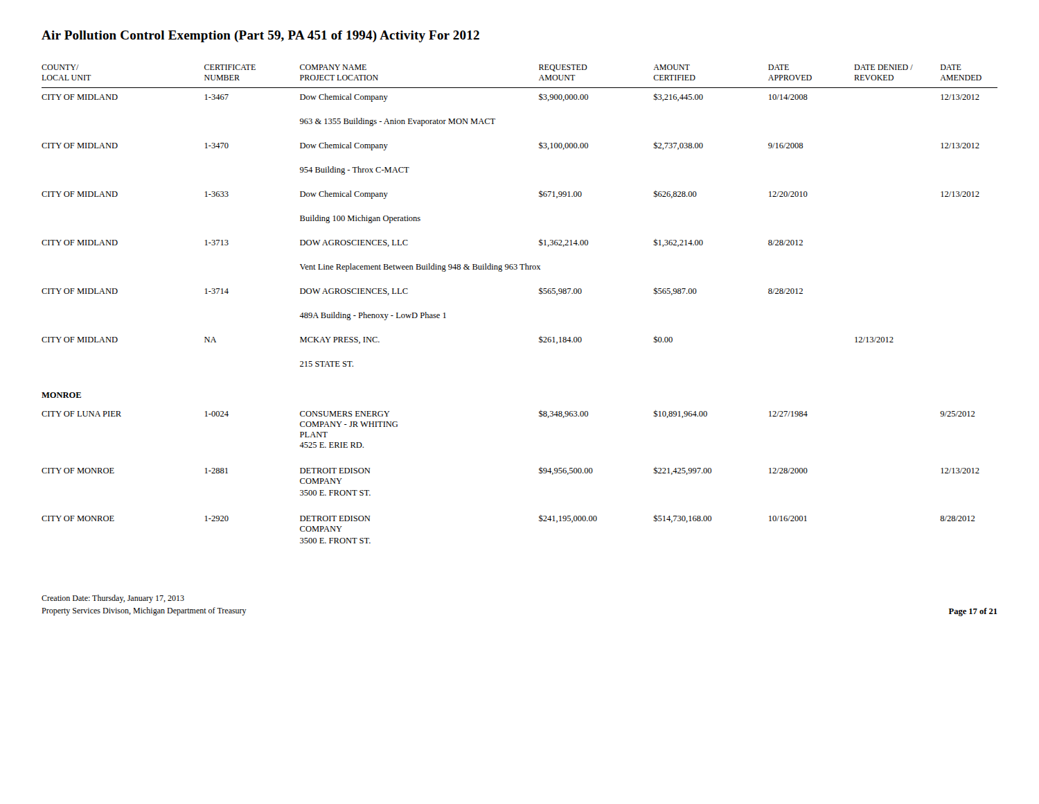Air Pollution Control Exemption (Part 59, PA 451 of 1994) Activity For 2012
| COUNTY/ LOCAL UNIT | CERTIFICATE NUMBER | COMPANY NAME PROJECT LOCATION | REQUESTED AMOUNT | AMOUNT CERTIFIED | DATE APPROVED | DATE DENIED / REVOKED | DATE AMENDED |
| --- | --- | --- | --- | --- | --- | --- | --- |
| CITY OF MIDLAND | 1-3467 | Dow Chemical Company | $3,900,000.00 | $3,216,445.00 | 10/14/2008 | | 12/13/2012 |
| | | 963 & 1355 Buildings - Anion Evaporator MON MACT |
| CITY OF MIDLAND | 1-3470 | Dow Chemical Company | $3,100,000.00 | $2,737,038.00 | 9/16/2008 | | 12/13/2012 |
| | | 954 Building - Throx C-MACT |
| CITY OF MIDLAND | 1-3633 | Dow Chemical Company | $671,991.00 | $626,828.00 | 12/20/2010 | | 12/13/2012 |
| | | Building 100 Michigan Operations |
| CITY OF MIDLAND | 1-3713 | DOW AGROSCIENCES, LLC | $1,362,214.00 | $1,362,214.00 | 8/28/2012 | | |
| | | Vent Line Replacement Between Building 948 & Building 963 Throx |
| CITY OF MIDLAND | 1-3714 | DOW AGROSCIENCES, LLC | $565,987.00 | $565,987.00 | 8/28/2012 | | |
| | | 489A Building - Phenoxy - LowD Phase 1 |
| CITY OF MIDLAND | NA | MCKAY PRESS, INC. | $261,184.00 | $0.00 | | 12/13/2012 | |
| | | 215 STATE ST. |
| MONROE |
| CITY OF LUNA PIER | 1-0024 | CONSUMERS ENERGY COMPANY - JR WHITING PLANT 4525 E. ERIE RD. | $8,348,963.00 | $10,891,964.00 | 12/27/1984 | | 9/25/2012 |
| CITY OF MONROE | 1-2881 | DETROIT EDISON COMPANY 3500 E. FRONT ST. | $94,956,500.00 | $221,425,997.00 | 12/28/2000 | | 12/13/2012 |
| CITY OF MONROE | 1-2920 | DETROIT EDISON COMPANY 3500 E. FRONT ST. | $241,195,000.00 | $514,730,168.00 | 10/16/2001 | | 8/28/2012 |
Creation Date: Thursday, January 17, 2013
Property Services Divison, Michigan Department of Treasury
Page 17 of 21